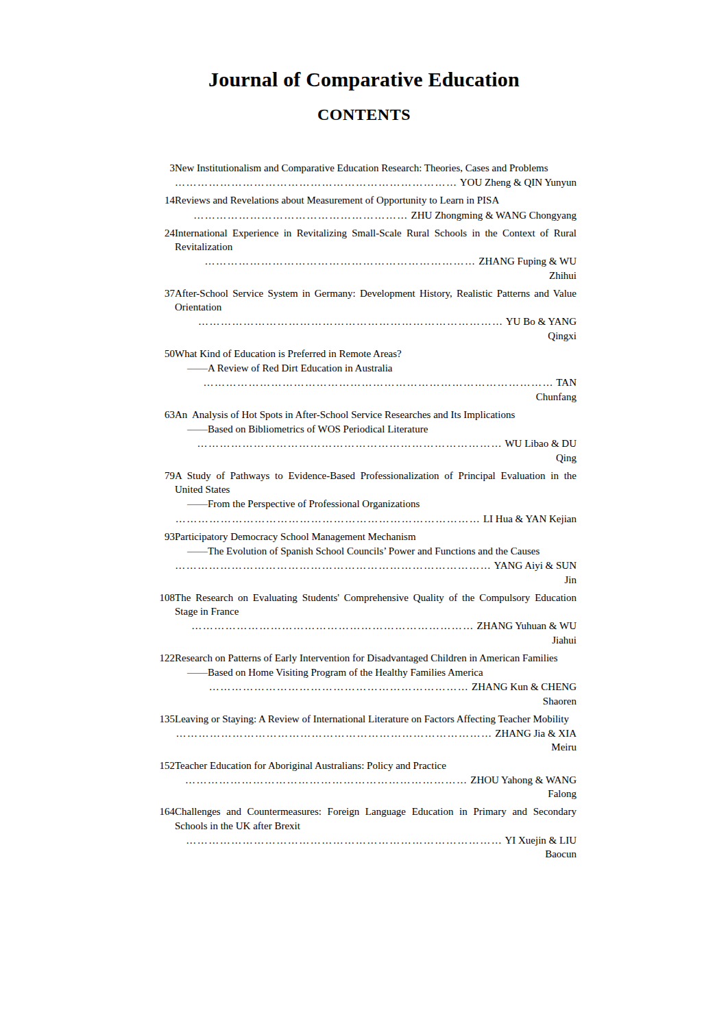Journal of Comparative Education
CONTENTS
| 3 | New Institutionalism and Comparative Education Research: Theories, Cases and Problems ………………………………………………………………… YOU Zheng & QIN Yunyun |
| 14 | Reviews and Revelations about Measurement of Opportunity to Learn in PISA ………………………………………………… ZHU Zhongming & WANG Chongyang |
| 24 | International Experience in Revitalizing Small-Scale Rural Schools in the Context of Rural Revitalization ……………………………………………………………… ZHANG Fuping & WU Zhihui |
| 37 | After-School Service System in Germany: Development History, Realistic Patterns and Value Orientation ……………………………………………………………………… YU Bo & YANG Qingxi |
| 50 | What Kind of Education is Preferred in Remote Areas? ——A Review of Red Dirt Education in Australia ………………………………………………………………………………… TAN Chunfang |
| 63 | An Analysis of Hot Spots in After-School Service Researches and Its Implications ——Based on Bibliometrics of WOS Periodical Literature ……………………………………………………………………… WU Libao & DU Qing |
| 79 | A Study of Pathways to Evidence-Based Professionalization of Principal Evaluation in the United States ——From the Perspective of Professional Organizations ……………………………………………………………………… LI Hua & YAN Kejian |
| 93 | Participatory Democracy School Management Mechanism ——The Evolution of Spanish School Councils’ Power and Functions and the Causes ………………………………………………………………………… YANG Aiyi & SUN Jin |
| 108 | The Research on Evaluating Students' Comprehensive Quality of the Compulsory Education Stage in France ………………………………………………………………… ZHANG Yuhuan & WU Jiahui |
| 122 | Research on Patterns of Early Intervention for Disadvantaged Children in American Families ——Based on Home Visiting Program of the Healthy Families America …………………………………………………………… ZHANG Kun & CHENG Shaoren |
| 135 | Leaving or Staying: A Review of International Literature on Factors Affecting Teacher Mobility ………………………………………………………………………… ZHANG Jia & XIA Meiru |
| 152 | Teacher Education for Aboriginal Australians: Policy and Practice ………………………………………………………………… ZHOU Yahong & WANG Falong |
| 164 | Challenges and Countermeasures: Foreign Language Education in Primary and Secondary Schools in the UK after Brexit ………………………………………………………………………… YI Xuejin & LIU Baocun |